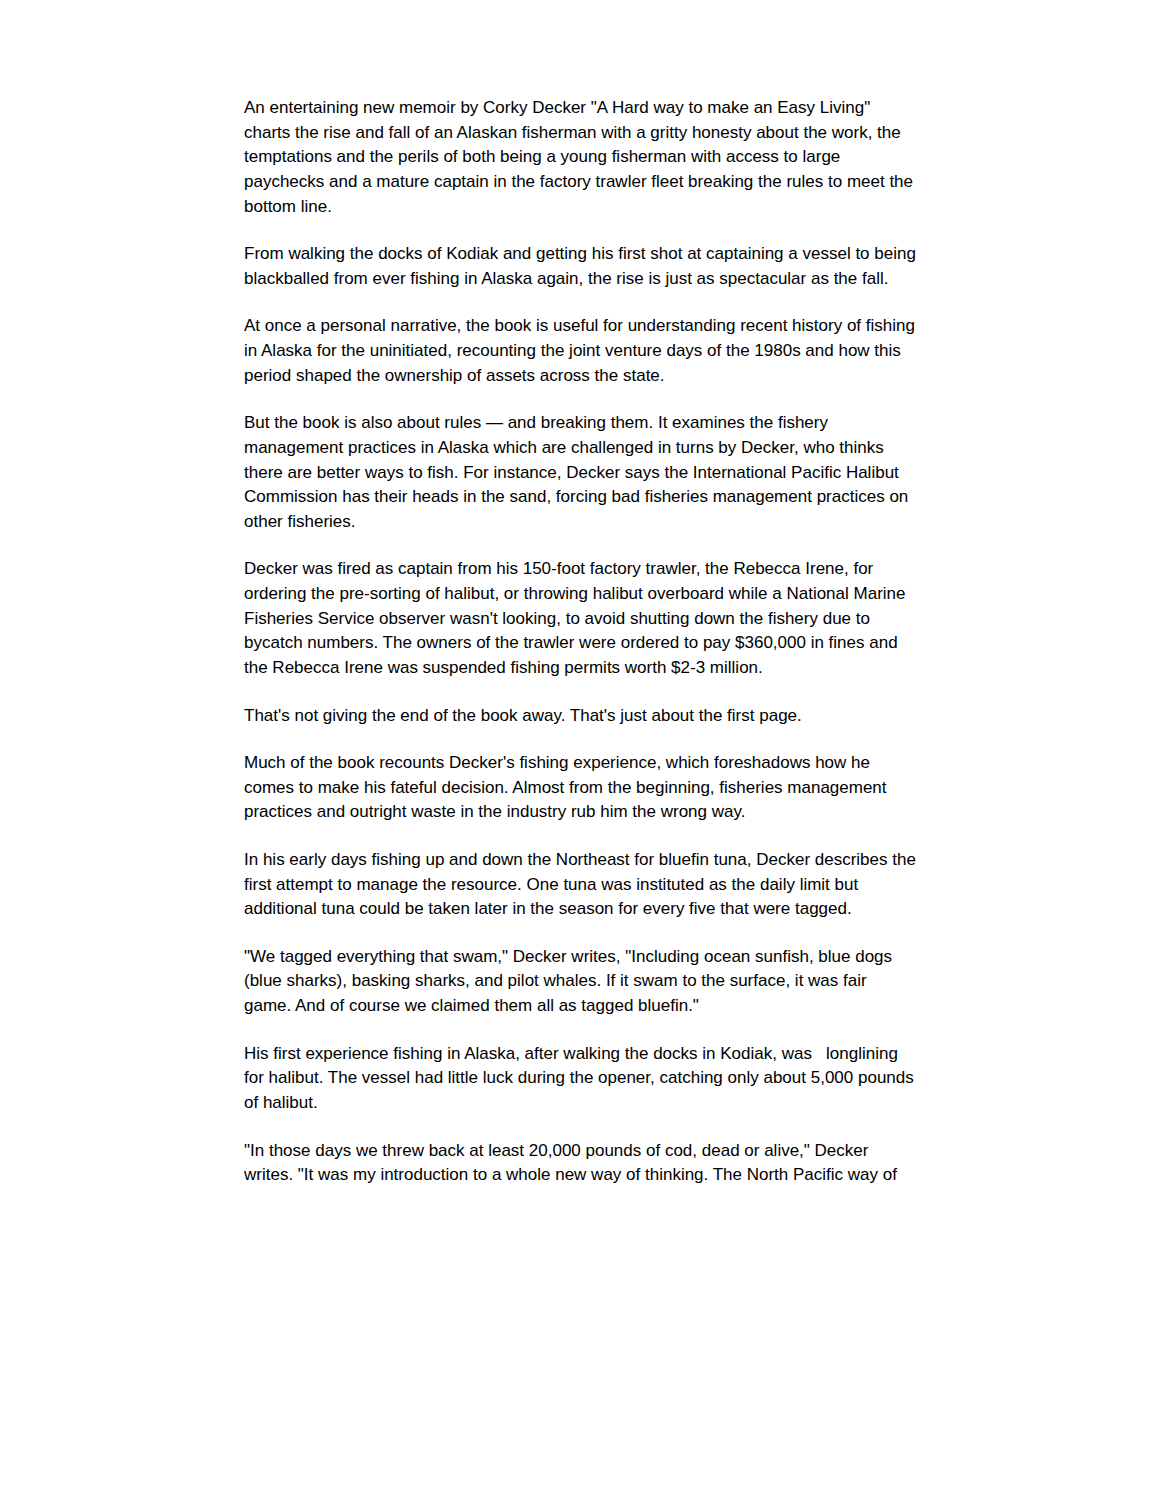An entertaining new memoir by Corky Decker "A Hard way to make an Easy Living" charts the rise and fall of an Alaskan fisherman with a gritty honesty about the work, the temptations and the perils of both being a young fisherman with access to large paychecks and a mature captain in the factory trawler fleet breaking the rules to meet the bottom line.
From walking the docks of Kodiak and getting his first shot at captaining a vessel to being blackballed from ever fishing in Alaska again, the rise is just as spectacular as the fall.
At once a personal narrative, the book is useful for understanding recent history of fishing in Alaska for the uninitiated, recounting the joint venture days of the 1980s and how this period shaped the ownership of assets across the state.
But the book is also about rules — and breaking them. It examines the fishery management practices in Alaska which are challenged in turns by Decker, who thinks there are better ways to fish. For instance, Decker says the International Pacific Halibut Commission has their heads in the sand, forcing bad fisheries management practices on other fisheries.
Decker was fired as captain from his 150-foot factory trawler, the Rebecca Irene, for ordering the pre-sorting of halibut, or throwing halibut overboard while a National Marine Fisheries Service observer wasn't looking, to avoid shutting down the fishery due to bycatch numbers. The owners of the trawler were ordered to pay $360,000 in fines and the Rebecca Irene was suspended fishing permits worth $2-3 million.
That's not giving the end of the book away. That's just about the first page.
Much of the book recounts Decker's fishing experience, which foreshadows how he comes to make his fateful decision. Almost from the beginning, fisheries management practices and outright waste in the industry rub him the wrong way.
In his early days fishing up and down the Northeast for bluefin tuna, Decker describes the first attempt to manage the resource. One tuna was instituted as the daily limit but additional tuna could be taken later in the season for every five that were tagged.
"We tagged everything that swam," Decker writes, "Including ocean sunfish, blue dogs (blue sharks), basking sharks, and pilot whales. If it swam to the surface, it was fair game. And of course we claimed them all as tagged bluefin."
His first experience fishing in Alaska, after walking the docks in Kodiak, was longlining for halibut. The vessel had little luck during the opener, catching only about 5,000 pounds of halibut.
"In those days we threw back at least 20,000 pounds of cod, dead or alive," Decker writes. "It was my introduction to a whole new way of thinking. The North Pacific way of